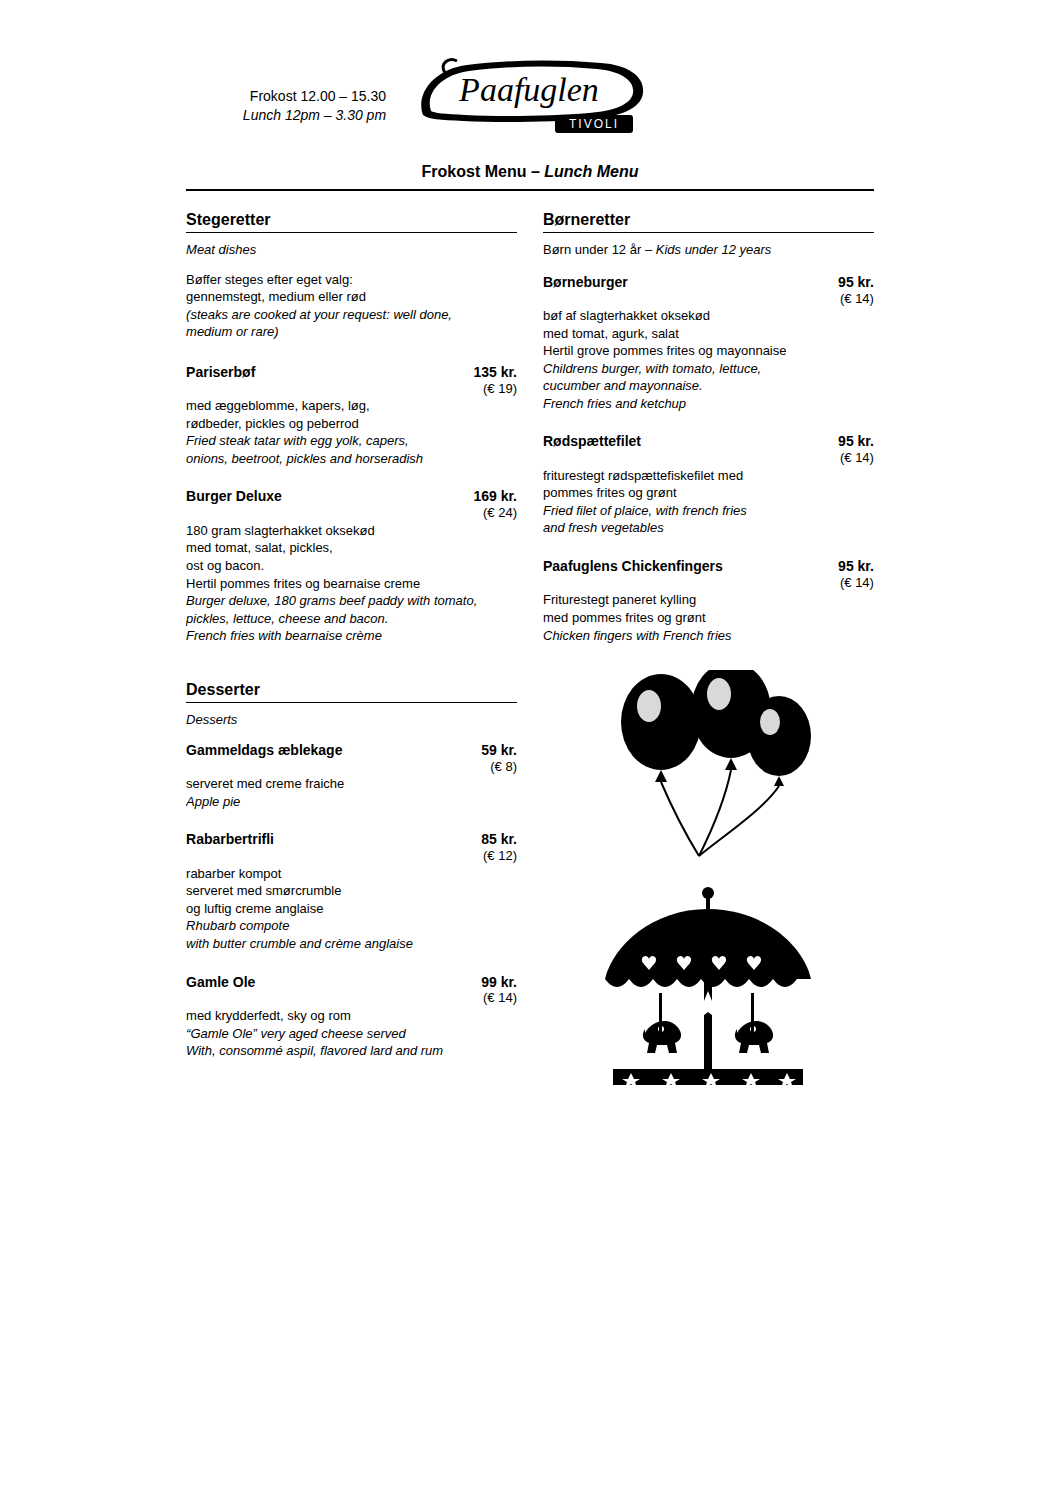Frokost 12.00 – 15.30
Lunch 12pm – 3.30 pm
Paafuglen TIVOLI
Frokost Menu – Lunch Menu
Stegeretter
Meat dishes
Bøffer steges efter eget valg:
gennemstegt, medium eller rød
(steaks are cooked at your request: well done,
medium or rare)
Pariserbøf 135 kr.
(€ 19)
med æggeblomme, kapers, løg,
rødbeder, pickles og peberrod
Fried steak tatar with egg yolk, capers,
onions, beetroot, pickles and horseradish
Burger Deluxe 169 kr.
(€ 24)
180 gram slagterhakket oksekød
med tomat, salat, pickles,
ost og bacon.
Hertil pommes frites og bearnaise creme
Burger deluxe, 180 grams beef paddy with tomato,
pickles, lettuce, cheese and bacon.
French fries with bearnaise crème
Desserter
Desserts
Gammeldags æblekage 59 kr.
(€ 8)
serveret med creme fraiche
Apple pie
Rabarbertrifli 85 kr.
(€ 12)
rabarber kompot
serveret med smørcrumble
og luftig creme anglaise
Rhubarb compote
with butter crumble and crème anglaise
Gamle Ole 99 kr.
(€ 14)
med krydderfedt, sky og rom
“Gamle Ole” very aged cheese served
With, consommé aspil, flavored lard and rum
Børneretter
Børn under 12 år – Kids under 12 years
Børneburger 95 kr.
(€ 14)
bøf af slagterhakket oksekød
med tomat, agurk, salat
Hertil grove pommes frites og mayonnaise
Childrens burger, with tomato, lettuce,
cucumber and mayonnaise.
French fries and ketchup
Rødspættefilet 95 kr.
(€ 14)
friturestegt rødspættefiskefilet med
pommes frites og grønt
Fried filet of plaice, with french fries
and fresh vegetables
Paafuglens Chickenfingers 95 kr.
(€ 14)
Friturestegt paneret kylling
med pommes frites og grønt
Chicken fingers with French fries